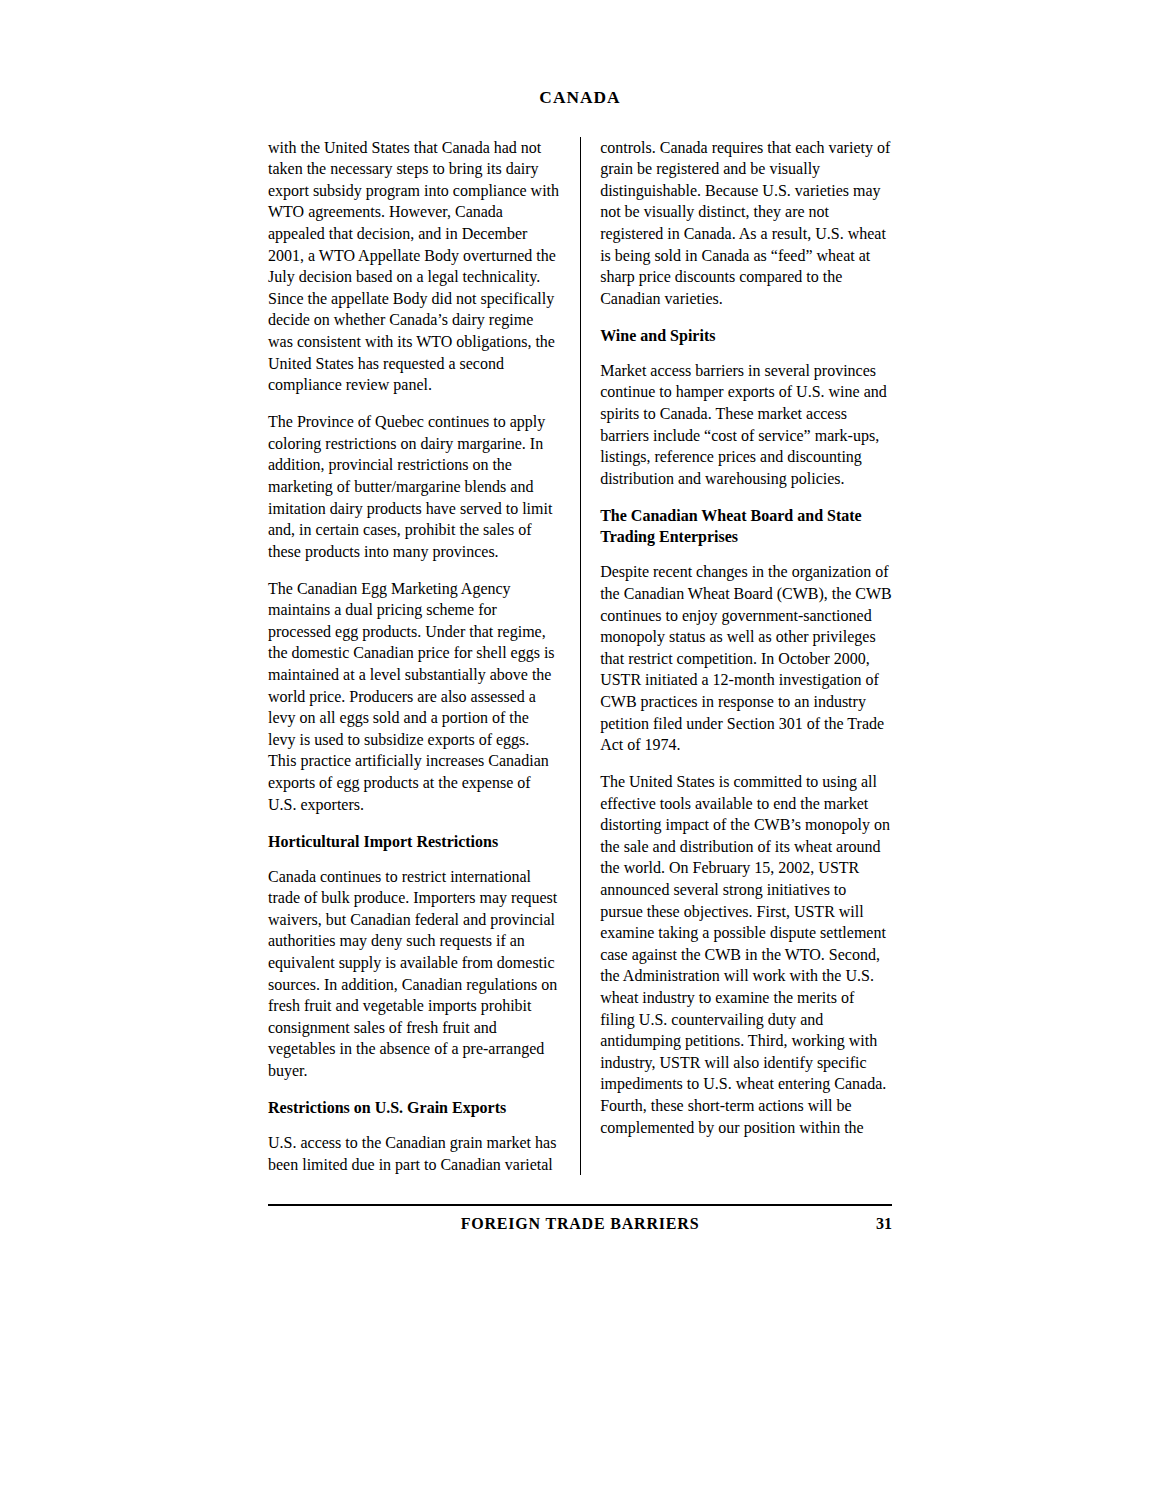CANADA
with the United States that Canada had not taken the necessary steps to bring its dairy export subsidy program into compliance with WTO agreements. However, Canada appealed that decision, and in December 2001, a WTO Appellate Body overturned the July decision based on a legal technicality. Since the appellate Body did not specifically decide on whether Canada’s dairy regime was consistent with its WTO obligations, the United States has requested a second compliance review panel.
The Province of Quebec continues to apply coloring restrictions on dairy margarine. In addition, provincial restrictions on the marketing of butter/margarine blends and imitation dairy products have served to limit and, in certain cases, prohibit the sales of these products into many provinces.
The Canadian Egg Marketing Agency maintains a dual pricing scheme for processed egg products. Under that regime, the domestic Canadian price for shell eggs is maintained at a level substantially above the world price. Producers are also assessed a levy on all eggs sold and a portion of the levy is used to subsidize exports of eggs. This practice artificially increases Canadian exports of egg products at the expense of U.S. exporters.
Horticultural Import Restrictions
Canada continues to restrict international trade of bulk produce. Importers may request waivers, but Canadian federal and provincial authorities may deny such requests if an equivalent supply is available from domestic sources. In addition, Canadian regulations on fresh fruit and vegetable imports prohibit consignment sales of fresh fruit and vegetables in the absence of a pre-arranged buyer.
Restrictions on U.S. Grain Exports
U.S. access to the Canadian grain market has been limited due in part to Canadian varietal controls. Canada requires that each variety of grain be registered and be visually distinguishable. Because U.S. varieties may not be visually distinct, they are not registered in Canada. As a result, U.S. wheat is being sold in Canada as “feed” wheat at sharp price discounts compared to the Canadian varieties.
Wine and Spirits
Market access barriers in several provinces continue to hamper exports of U.S. wine and spirits to Canada. These market access barriers include “cost of service” mark-ups, listings, reference prices and discounting distribution and warehousing policies.
The Canadian Wheat Board and State Trading Enterprises
Despite recent changes in the organization of the Canadian Wheat Board (CWB), the CWB continues to enjoy government-sanctioned monopoly status as well as other privileges that restrict competition. In October 2000, USTR initiated a 12-month investigation of CWB practices in response to an industry petition filed under Section 301 of the Trade Act of 1974.
The United States is committed to using all effective tools available to end the market distorting impact of the CWB’s monopoly on the sale and distribution of its wheat around the world. On February 15, 2002, USTR announced several strong initiatives to pursue these objectives. First, USTR will examine taking a possible dispute settlement case against the CWB in the WTO. Second, the Administration will work with the U.S. wheat industry to examine the merits of filing U.S. countervailing duty and antidumping petitions. Third, working with industry, USTR will also identify specific impediments to U.S. wheat entering Canada. Fourth, these short-term actions will be complemented by our position within the
FOREIGN TRADE BARRIERS 31